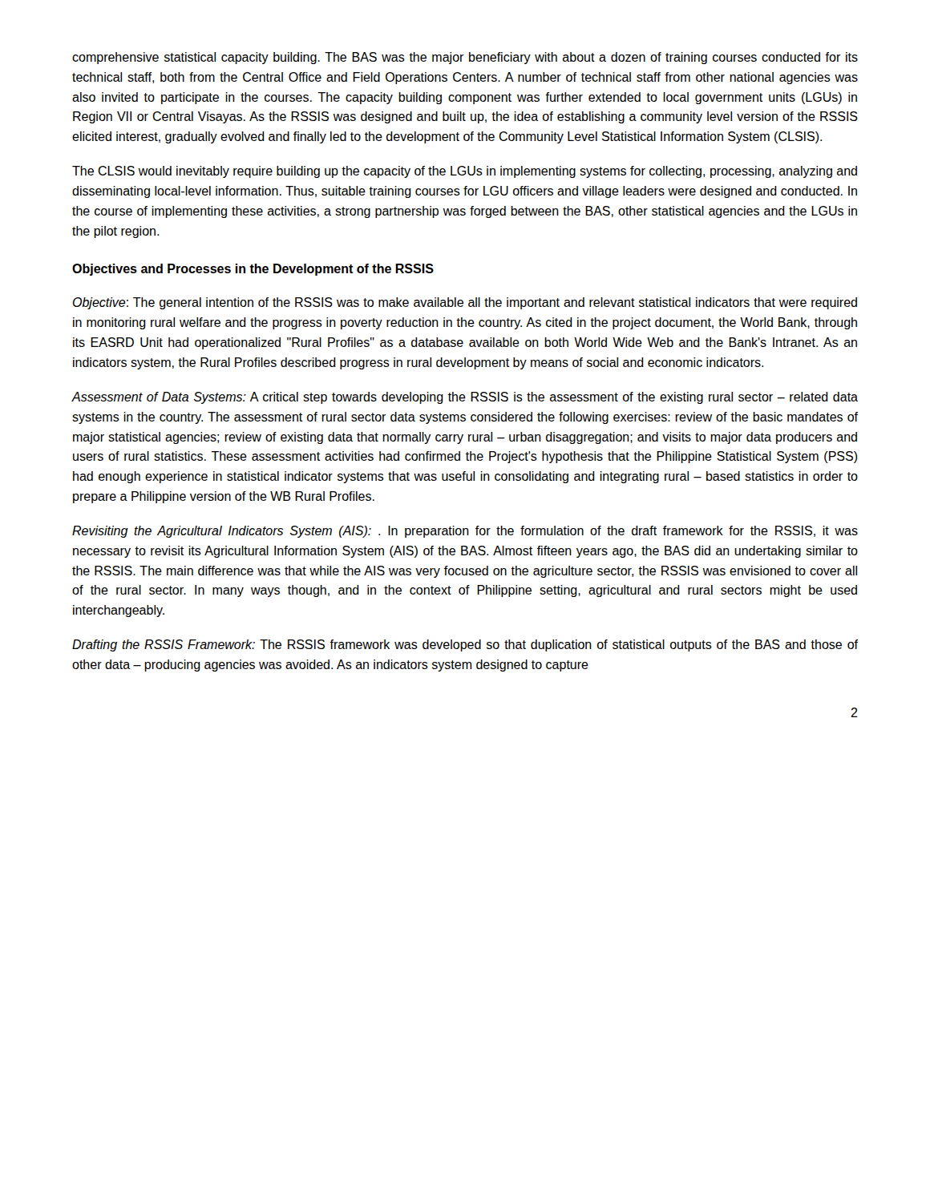comprehensive statistical capacity building. The BAS was the major beneficiary with about a dozen of training courses conducted for its technical staff, both from the Central Office and Field Operations Centers. A number of technical staff from other national agencies was also invited to participate in the courses. The capacity building component was further extended to local government units (LGUs) in Region VII or Central Visayas. As the RSSIS was designed and built up, the idea of establishing a community level version of the RSSIS elicited interest, gradually evolved and finally led to the development of the Community Level Statistical Information System (CLSIS).
The CLSIS would inevitably require building up the capacity of the LGUs in implementing systems for collecting, processing, analyzing and disseminating local-level information. Thus, suitable training courses for LGU officers and village leaders were designed and conducted. In the course of implementing these activities, a strong partnership was forged between the BAS, other statistical agencies and the LGUs in the pilot region.
Objectives and Processes in the Development of the RSSIS
Objective: The general intention of the RSSIS was to make available all the important and relevant statistical indicators that were required in monitoring rural welfare and the progress in poverty reduction in the country. As cited in the project document, the World Bank, through its EASRD Unit had operationalized "Rural Profiles" as a database available on both World Wide Web and the Bank's Intranet. As an indicators system, the Rural Profiles described progress in rural development by means of social and economic indicators.
Assessment of Data Systems: A critical step towards developing the RSSIS is the assessment of the existing rural sector – related data systems in the country. The assessment of rural sector data systems considered the following exercises: review of the basic mandates of major statistical agencies; review of existing data that normally carry rural – urban disaggregation; and visits to major data producers and users of rural statistics. These assessment activities had confirmed the Project's hypothesis that the Philippine Statistical System (PSS) had enough experience in statistical indicator systems that was useful in consolidating and integrating rural – based statistics in order to prepare a Philippine version of the WB Rural Profiles.
Revisiting the Agricultural Indicators System (AIS): . In preparation for the formulation of the draft framework for the RSSIS, it was necessary to revisit its Agricultural Information System (AIS) of the BAS. Almost fifteen years ago, the BAS did an undertaking similar to the RSSIS. The main difference was that while the AIS was very focused on the agriculture sector, the RSSIS was envisioned to cover all of the rural sector. In many ways though, and in the context of Philippine setting, agricultural and rural sectors might be used interchangeably.
Drafting the RSSIS Framework: The RSSIS framework was developed so that duplication of statistical outputs of the BAS and those of other data – producing agencies was avoided. As an indicators system designed to capture
2